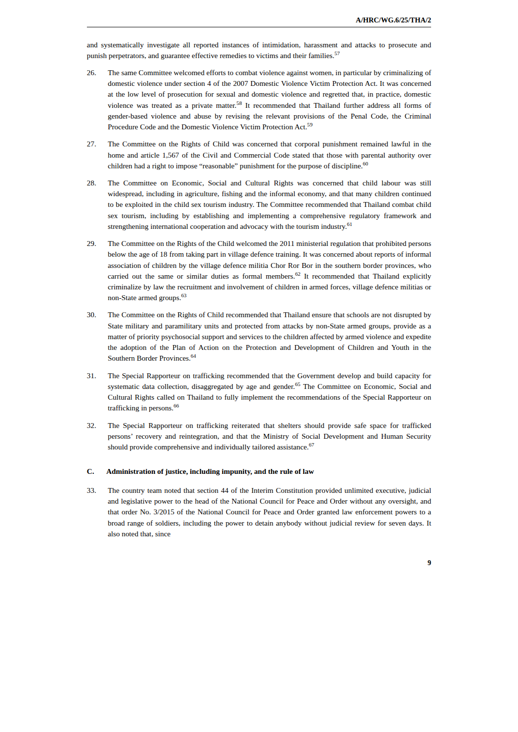A/HRC/WG.6/25/THA/2
and systematically investigate all reported instances of intimidation, harassment and attacks to prosecute and punish perpetrators, and guarantee effective remedies to victims and their families.57
26. The same Committee welcomed efforts to combat violence against women, in particular by criminalizing of domestic violence under section 4 of the 2007 Domestic Violence Victim Protection Act. It was concerned at the low level of prosecution for sexual and domestic violence and regretted that, in practice, domestic violence was treated as a private matter.58 It recommended that Thailand further address all forms of gender-based violence and abuse by revising the relevant provisions of the Penal Code, the Criminal Procedure Code and the Domestic Violence Victim Protection Act.59
27. The Committee on the Rights of Child was concerned that corporal punishment remained lawful in the home and article 1,567 of the Civil and Commercial Code stated that those with parental authority over children had a right to impose “reasonable” punishment for the purpose of discipline.60
28. The Committee on Economic, Social and Cultural Rights was concerned that child labour was still widespread, including in agriculture, fishing and the informal economy, and that many children continued to be exploited in the child sex tourism industry. The Committee recommended that Thailand combat child sex tourism, including by establishing and implementing a comprehensive regulatory framework and strengthening international cooperation and advocacy with the tourism industry.61
29. The Committee on the Rights of the Child welcomed the 2011 ministerial regulation that prohibited persons below the age of 18 from taking part in village defence training. It was concerned about reports of informal association of children by the village defence militia Chor Ror Bor in the southern border provinces, who carried out the same or similar duties as formal members.62 It recommended that Thailand explicitly criminalize by law the recruitment and involvement of children in armed forces, village defence militias or non-State armed groups.63
30. The Committee on the Rights of Child recommended that Thailand ensure that schools are not disrupted by State military and paramilitary units and protected from attacks by non-State armed groups, provide as a matter of priority psychosocial support and services to the children affected by armed violence and expedite the adoption of the Plan of Action on the Protection and Development of Children and Youth in the Southern Border Provinces.64
31. The Special Rapporteur on trafficking recommended that the Government develop and build capacity for systematic data collection, disaggregated by age and gender.65 The Committee on Economic, Social and Cultural Rights called on Thailand to fully implement the recommendations of the Special Rapporteur on trafficking in persons.66
32. The Special Rapporteur on trafficking reiterated that shelters should provide safe space for trafficked persons’ recovery and reintegration, and that the Ministry of Social Development and Human Security should provide comprehensive and individually tailored assistance.67
C. Administration of justice, including impunity, and the rule of law
33. The country team noted that section 44 of the Interim Constitution provided unlimited executive, judicial and legislative power to the head of the National Council for Peace and Order without any oversight, and that order No. 3/2015 of the National Council for Peace and Order granted law enforcement powers to a broad range of soldiers, including the power to detain anybody without judicial review for seven days. It also noted that, since
9